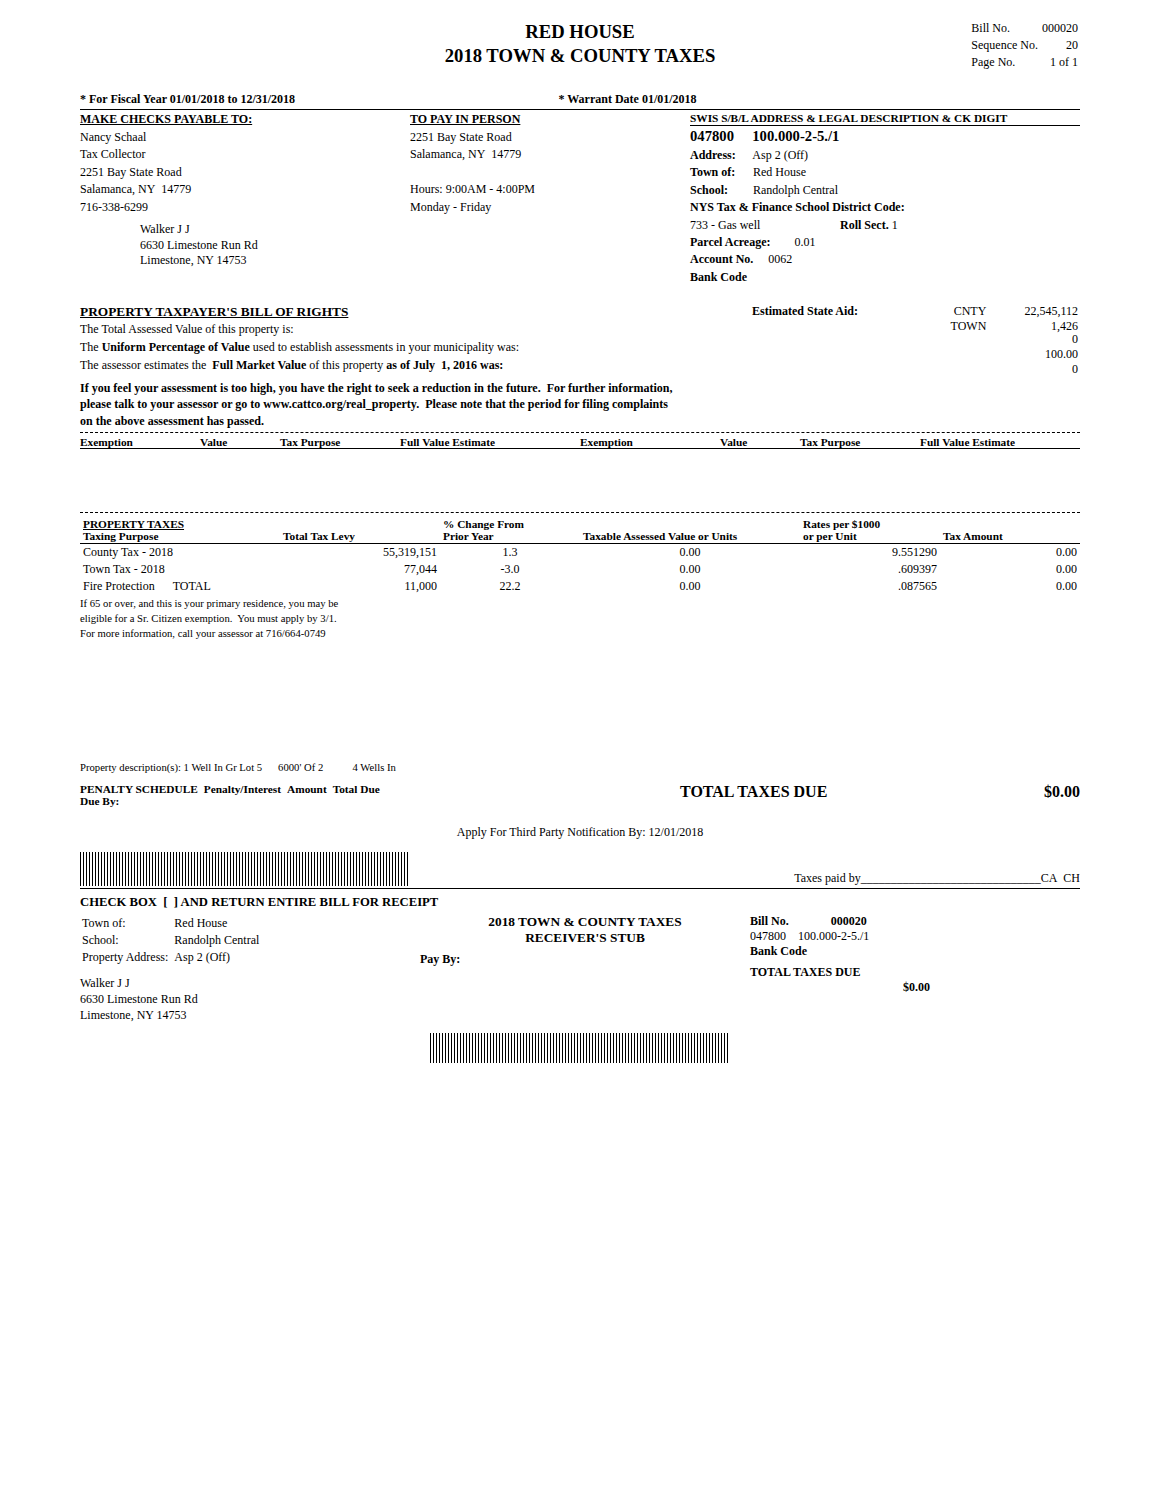RED HOUSE
2018 TOWN & COUNTY TAXES
| Bill No. | 000020 |
| Sequence No. | 20 |
| Page No. | 1 of 1 |
* For Fiscal Year 01/01/2018 to 12/31/2018
* Warrant Date 01/01/2018
MAKE CHECKS PAYABLE TO:
Nancy Schaal
Tax Collector
2251 Bay State Road
Salamanca, NY 14779
716-338-6299
Walker J J
6630 Limestone Run Rd
Limestone, NY 14753
TO PAY IN PERSON
2251 Bay State Road
Salamanca, NY 14779
Hours: 9:00AM - 4:00PM
Monday - Friday
SWIS S/B/L ADDRESS & LEGAL DESCRIPTION & CK DIGIT
047800 100.000-2-5./1
Address: Asp 2 (Off)
Town of: Red House
School: Randolph Central
NYS Tax & Finance School District Code:
733 - Gas well Roll Sect. 1
Parcel Acreage: 0.01
Account No. 0062
Bank Code
| Estimated State Aid: | CNTY | 22,545,112 |
| | TOWN | 1,426 |
PROPERTY TAXPAYER'S BILL OF RIGHTS
The Total Assessed Value of this property is:
The Uniform Percentage of Value used to establish assessments in your municipality was:
The assessor estimates the Full Market Value of this property as of July 1, 2016 was:
| 0 |
| 100.00 |
| 0 |
If you feel your assessment is too high, you have the right to seek a reduction in the future. For further information,
please talk to your assessor or go to www.cattco.org/real_property. Please note that the period for filing complaints
on the above assessment has passed.
Exemption
Value
Tax Purpose
Full Value Estimate
Exemption
Value
Tax Purpose
Full Value Estimate
| PROPERTY TAXES Taxing Purpose | Total Tax Levy | % Change From Prior Year | Taxable Assessed Value or Units | Rates per $1000 or per Unit | Tax Amount |
| --- | --- | --- | --- | --- | --- |
| County Tax - 2018 | 55,319,151 | 1.3 | 0.00 | 9.551290 | 0.00 |
| Town Tax - 2018 | 77,044 | -3.0 | 0.00 | .609397 | 0.00 |
| Fire Protection TOTAL | 11,000 | 22.2 | 0.00 | .087565 | 0.00 |
If 65 or over, and this is your primary residence, you may be
eligible for a Sr. Citizen exemption. You must apply by 3/1.
For more information, call your assessor at 716/664-0749
Property description(s): 1 Well In Gr Lot 5 6000' Of 2 4 Wells In
| PENALTY SCHEDULE | Penalty/Interest | Amount | Total Due |
| Due By: | | | |
TOTAL TAXES DUE $0.00
Apply For Third Party Notification By: 12/01/2018
*047800100000020500001*
Taxes paid by______________________________CA CH
CHECK BOX [ ] AND RETURN ENTIRE BILL FOR RECEIPT
| Town of: | Red House |
| School: | Randolph Central |
| Property Address: | Asp 2 (Off) |
Walker J J
6630 Limestone Run Rd
Limestone, NY 14753
2018 TOWN & COUNTY TAXES
RECEIVER'S STUB
Pay By:
Bill No. 000020
047800 100.000-2-5./1
Bank Code
TOTAL TAXES DUE
$0.00
*047800100000020500001*